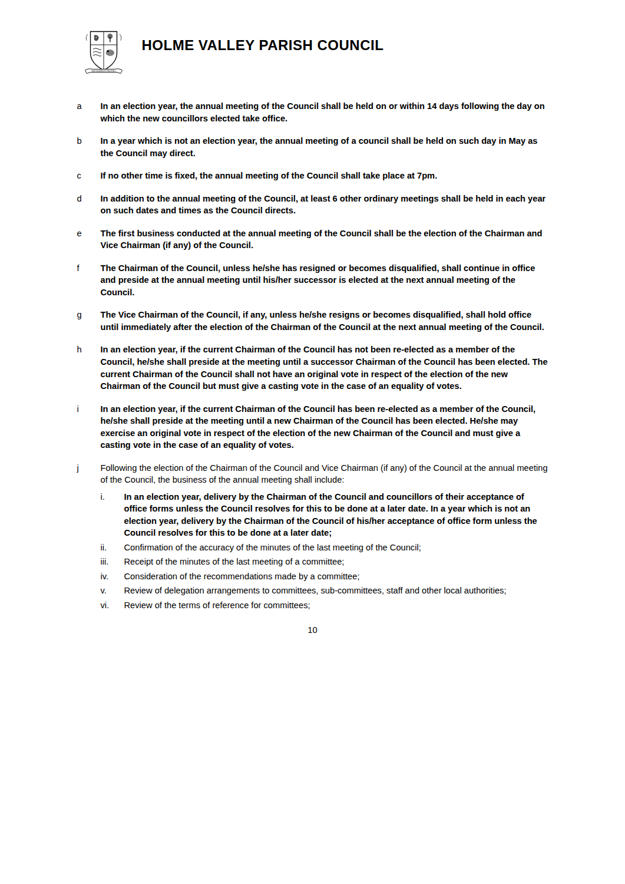NISI DOMINUS FRUSTRA
HOLME VALLEY PARISH COUNCIL
a
In an election year, the annual meeting of the Council shall be held on or within 14 days following the day on which the new councillors elected take office.
b
In a year which is not an election year, the annual meeting of a council shall be held on such day in May as the Council may direct.
c
If no other time is fixed, the annual meeting of the Council shall take place at 7pm.
d
In addition to the annual meeting of the Council, at least 6 other ordinary meetings shall be held in each year on such dates and times as the Council directs.
e
The first business conducted at the annual meeting of the Council shall be the election of the Chairman and Vice Chairman (if any) of the Council.
f
The Chairman of the Council, unless he/she has resigned or becomes disqualified, shall continue in office and preside at the annual meeting until his/her successor is elected at the next annual meeting of the Council.
g
The Vice Chairman of the Council, if any, unless he/she resigns or becomes disqualified, shall hold office until immediately after the election of the Chairman of the Council at the next annual meeting of the Council.
h
In an election year, if the current Chairman of the Council has not been re-elected as a member of the Council, he/she shall preside at the meeting until a successor Chairman of the Council has been elected. The current Chairman of the Council shall not have an original vote in respect of the election of the new Chairman of the Council but must give a casting vote in the case of an equality of votes.
i
In an election year, if the current Chairman of the Council has been re-elected as a member of the Council, he/she shall preside at the meeting until a new Chairman of the Council has been elected. He/she may exercise an original vote in respect of the election of the new Chairman of the Council and must give a casting vote in the case of an equality of votes.
j
Following the election of the Chairman of the Council and Vice Chairman (if any) of the Council at the annual meeting of the Council, the business of the annual meeting shall include:
i.
In an election year, delivery by the Chairman of the Council and councillors of their acceptance of office forms unless the Council resolves for this to be done at a later date. In a year which is not an election year, delivery by the Chairman of the Council of his/her acceptance of office form unless the Council resolves for this to be done at a later date;
ii.
Confirmation of the accuracy of the minutes of the last meeting of the Council;
iii.
Receipt of the minutes of the last meeting of a committee;
iv.
Consideration of the recommendations made by a committee;
v.
Review of delegation arrangements to committees, sub-committees, staff and other local authorities;
vi.
Review of the terms of reference for committees;
10